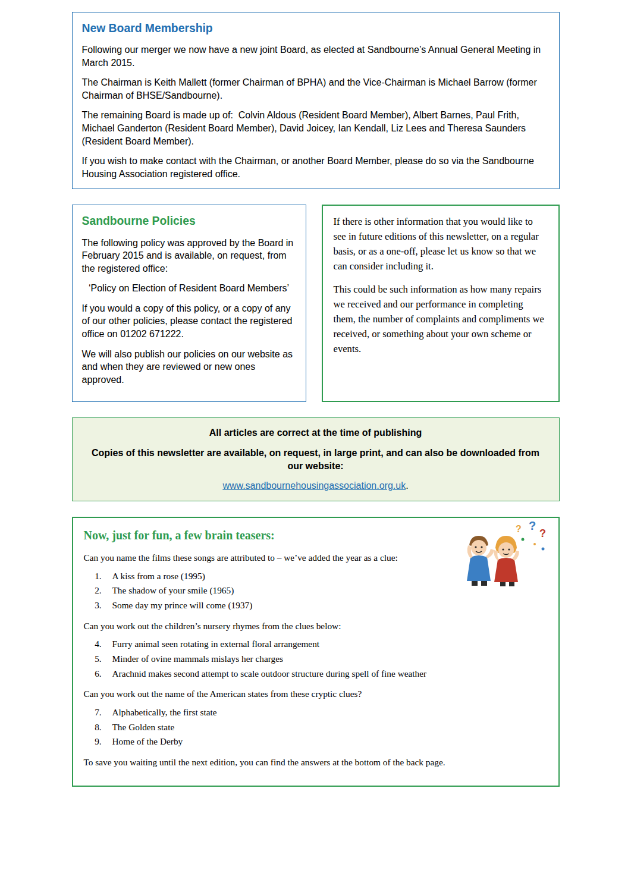New Board Membership
Following our merger we now have a new joint Board, as elected at Sandbourne’s Annual General Meeting in March 2015.
The Chairman is Keith Mallett (former Chairman of BPHA) and the Vice-Chairman is Michael Barrow (former Chairman of BHSE/Sandbourne).
The remaining Board is made up of: Colvin Aldous (Resident Board Member), Albert Barnes, Paul Frith, Michael Ganderton (Resident Board Member), David Joicey, Ian Kendall, Liz Lees and Theresa Saunders (Resident Board Member).
If you wish to make contact with the Chairman, or another Board Member, please do so via the Sandbourne Housing Association registered office.
Sandbourne Policies
The following policy was approved by the Board in February 2015 and is available, on request, from the registered office:
‘Policy on Election of Resident Board Members’
If you would a copy of this policy, or a copy of any of our other policies, please contact the registered office on 01202 671222.
We will also publish our policies on our website as and when they are reviewed or new ones approved.
If there is other information that you would like to see in future editions of this newsletter, on a regular basis, or as a one-off, please let us know so that we can consider including it.
This could be such information as how many repairs we received and our performance in completing them, the number of complaints and compliments we received, or something about your own scheme or events.
All articles are correct at the time of publishing
Copies of this newsletter are available, on request, in large print, and can also be downloaded from our website:
www.sandbournehousingassociation.org.uk.
? ? ?
Now, just for fun, a few brain teasers:
Can you name the films these songs are attributed to – we’ve added the year as a clue:
A kiss from a rose (1995)
The shadow of your smile (1965)
Some day my prince will come (1937)
Can you work out the children’s nursery rhymes from the clues below:
Furry animal seen rotating in external floral arrangement
Minder of ovine mammals mislays her charges
Arachnid makes second attempt to scale outdoor structure during spell of fine weather
Can you work out the name of the American states from these cryptic clues?
Alphabetically, the first state
The Golden state
Home of the Derby
To save you waiting until the next edition, you can find the answers at the bottom of the back page.